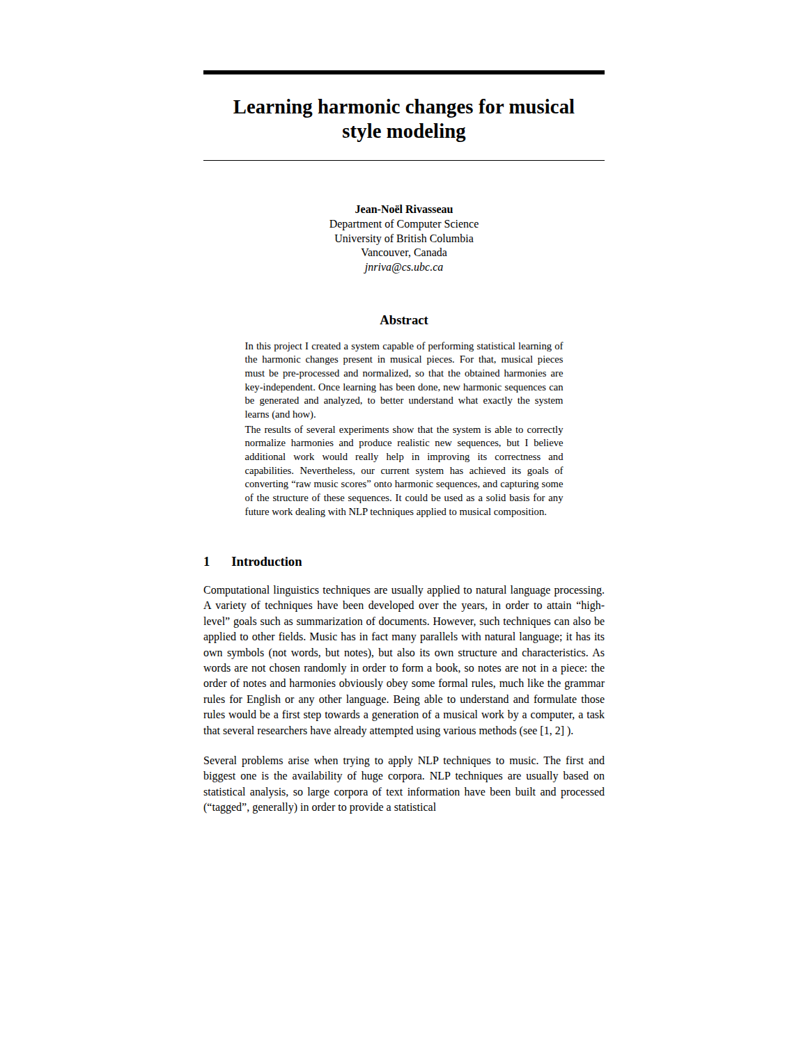Learning harmonic changes for musical
style modeling
Jean-Noël Rivasseau
Department of Computer Science
University of British Columbia
Vancouver, Canada
jnriva@cs.ubc.ca
Abstract
In this project I created a system capable of performing statistical learning of the harmonic changes present in musical pieces. For that, musical pieces must be pre-processed and normalized, so that the obtained harmonies are key-independent. Once learning has been done, new harmonic sequences can be generated and analyzed, to better understand what exactly the system learns (and how).
The results of several experiments show that the system is able to correctly normalize harmonies and produce realistic new sequences, but I believe additional work would really help in improving its correctness and capabilities. Nevertheless, our current system has achieved its goals of converting “raw music scores” onto harmonic sequences, and capturing some of the structure of these sequences. It could be used as a solid basis for any future work dealing with NLP techniques applied to musical composition.
1 Introduction
Computational linguistics techniques are usually applied to natural language processing. A variety of techniques have been developed over the years, in order to attain “high-level” goals such as summarization of documents. However, such techniques can also be applied to other fields. Music has in fact many parallels with natural language; it has its own symbols (not words, but notes), but also its own structure and characteristics. As words are not chosen randomly in order to form a book, so notes are not in a piece: the order of notes and harmonies obviously obey some formal rules, much like the grammar rules for English or any other language. Being able to understand and formulate those rules would be a first step towards a generation of a musical work by a computer, a task that several researchers have already attempted using various methods (see [1, 2] ).
Several problems arise when trying to apply NLP techniques to music. The first and biggest one is the availability of huge corpora. NLP techniques are usually based on statistical analysis, so large corpora of text information have been built and processed (“tagged”, generally) in order to provide a statistical